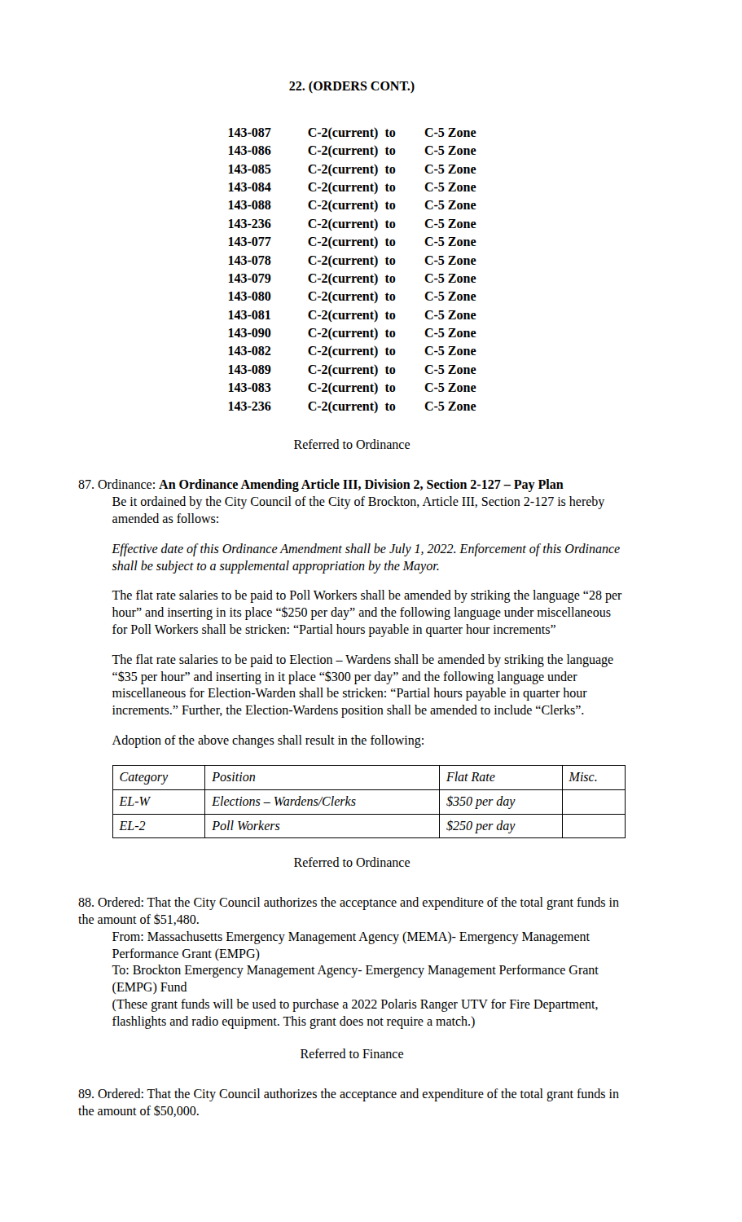22. (ORDERS CONT.)
| 143-087 | C-2(current) to | C-5 Zone |
| 143-086 | C-2(current) to | C-5 Zone |
| 143-085 | C-2(current) to | C-5 Zone |
| 143-084 | C-2(current) to | C-5 Zone |
| 143-088 | C-2(current) to | C-5 Zone |
| 143-236 | C-2(current) to | C-5 Zone |
| 143-077 | C-2(current) to | C-5 Zone |
| 143-078 | C-2(current) to | C-5 Zone |
| 143-079 | C-2(current) to | C-5 Zone |
| 143-080 | C-2(current) to | C-5 Zone |
| 143-081 | C-2(current) to | C-5 Zone |
| 143-090 | C-2(current) to | C-5 Zone |
| 143-082 | C-2(current) to | C-5 Zone |
| 143-089 | C-2(current) to | C-5 Zone |
| 143-083 | C-2(current) to | C-5 Zone |
| 143-236 | C-2(current) to | C-5 Zone |
Referred to Ordinance
87. Ordinance: An Ordinance Amending Article III, Division 2, Section 2-127 – Pay Plan
Be it ordained by the City Council of the City of Brockton, Article III, Section 2-127 is hereby amended as follows:
Effective date of this Ordinance Amendment shall be July 1, 2022. Enforcement of this Ordinance shall be subject to a supplemental appropriation by the Mayor.
The flat rate salaries to be paid to Poll Workers shall be amended by striking the language “28 per hour” and inserting in its place “$250 per day” and the following language under miscellaneous for Poll Workers shall be stricken: “Partial hours payable in quarter hour increments”
The flat rate salaries to be paid to Election – Wardens shall be amended by striking the language “$35 per hour” and inserting in it place “$300 per day” and the following language under miscellaneous for Election-Warden shall be stricken: “Partial hours payable in quarter hour increments.” Further, the Election-Wardens position shall be amended to include “Clerks”.
Adoption of the above changes shall result in the following:
| Category | Position | Flat Rate | Misc. |
| --- | --- | --- | --- |
| EL-W | Elections – Wardens/Clerks | $350 per day | |
| EL-2 | Poll Workers | $250 per day | |
Referred to Ordinance
88. Ordered: That the City Council authorizes the acceptance and expenditure of the total grant funds in the amount of $51,480.
From: Massachusetts Emergency Management Agency (MEMA)- Emergency Management Performance Grant (EMPG)
To: Brockton Emergency Management Agency- Emergency Management Performance Grant (EMPG) Fund
(These grant funds will be used to purchase a 2022 Polaris Ranger UTV for Fire Department, flashlights and radio equipment. This grant does not require a match.)
Referred to Finance
89. Ordered: That the City Council authorizes the acceptance and expenditure of the total grant funds in the amount of $50,000.